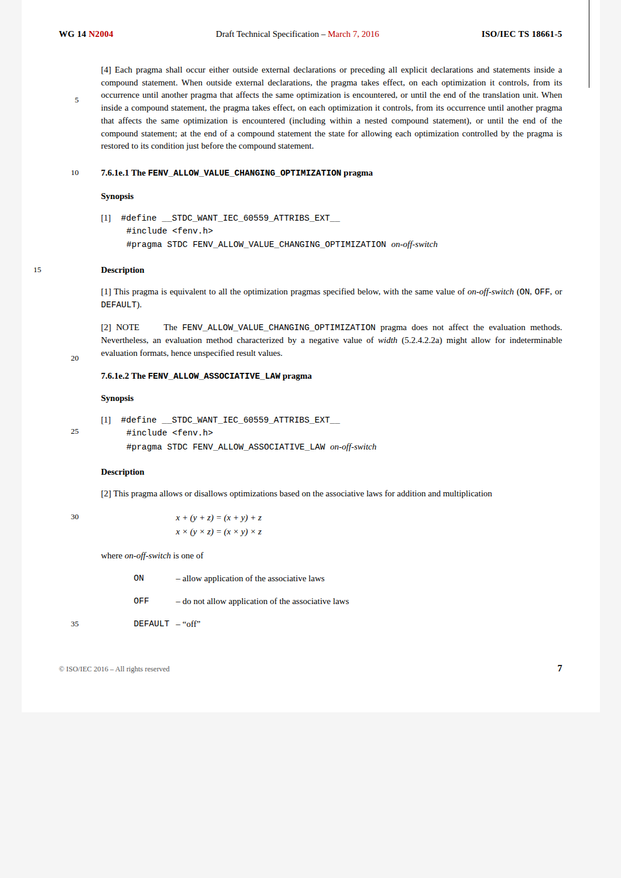WG 14 N2004 Draft Technical Specification – March 7, 2016 ISO/IEC TS 18661-5
5
[4] Each pragma shall occur either outside external declarations or preceding all explicit declarations and statements inside a compound statement. When outside external declarations, the pragma takes effect, on each optimization it controls, from its occurrence until another pragma that affects the same optimization is encountered, or until the end of the translation unit. When inside a compound statement, the pragma takes effect, on each optimization it controls, from its occurrence until another pragma that affects the same optimization is encountered (including within a nested compound statement), or until the end of the compound statement; at the end of a compound statement the state for allowing each optimization controlled by the pragma is restored to its condition just before the compound statement.
107.6.1e.1 The FENV_ALLOW_VALUE_CHANGING_OPTIMIZATION pragma
Synopsis
[1] #define __STDC_WANT_IEC_60559_ATTRIBS_EXT__ #include <fenv.h> #pragma STDC FENV_ALLOW_VALUE_CHANGING_OPTIMIZATION on-off-switch
15 Description
[1] This pragma is equivalent to all the optimization pragmas specified below, with the same value of on-off-switch (ON, OFF, or DEFAULT).
20
[2] NOTE The FENV_ALLOW_VALUE_CHANGING_OPTIMIZATION pragma does not affect the evaluation methods. Nevertheless, an evaluation method characterized by a negative value of width (5.2.4.2.2a) might allow for indeterminable evaluation formats, hence unspecified result values.
7.6.1e.2 The FENV_ALLOW_ASSOCIATIVE_LAW pragma
Synopsis
25[1] #define __STDC_WANT_IEC_60559_ATTRIBS_EXT__ #include <fenv.h> #pragma STDC FENV_ALLOW_ASSOCIATIVE_LAW on-off-switch
Description
[2] This pragma allows or disallows optimizations based on the associative laws for addition and multiplication
30 x + (y + z) = (x + y) + z
x × (y × z) = (x × y) × z
where on-off-switch is one of
ON – allow application of the associative laws
OFF – do not allow application of the associative laws
35 DEFAULT – “off”
© ISO/IEC 2016 – All rights reserved 7